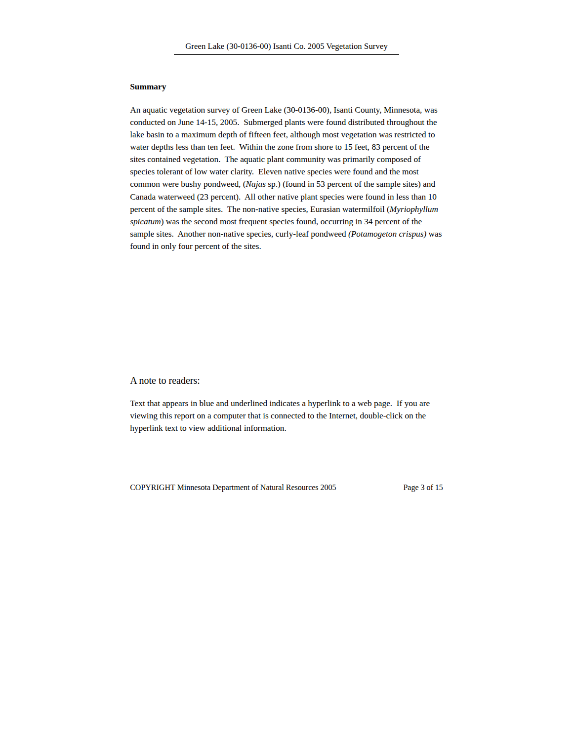Green Lake (30-0136-00) Isanti Co. 2005 Vegetation Survey
Summary
An aquatic vegetation survey of Green Lake (30-0136-00), Isanti County, Minnesota, was conducted on June 14-15, 2005. Submerged plants were found distributed throughout the lake basin to a maximum depth of fifteen feet, although most vegetation was restricted to water depths less than ten feet. Within the zone from shore to 15 feet, 83 percent of the sites contained vegetation. The aquatic plant community was primarily composed of species tolerant of low water clarity. Eleven native species were found and the most common were bushy pondweed, (Najas sp.) (found in 53 percent of the sample sites) and Canada waterweed (23 percent). All other native plant species were found in less than 10 percent of the sample sites. The non-native species, Eurasian watermilfoil (Myriophyllum spicatum) was the second most frequent species found, occurring in 34 percent of the sample sites. Another non-native species, curly-leaf pondweed (Potamogeton crispus) was found in only four percent of the sites.
A note to readers:
Text that appears in blue and underlined indicates a hyperlink to a web page. If you are viewing this report on a computer that is connected to the Internet, double-click on the hyperlink text to view additional information.
COPYRIGHT Minnesota Department of Natural Resources 2005 Page 3 of 15